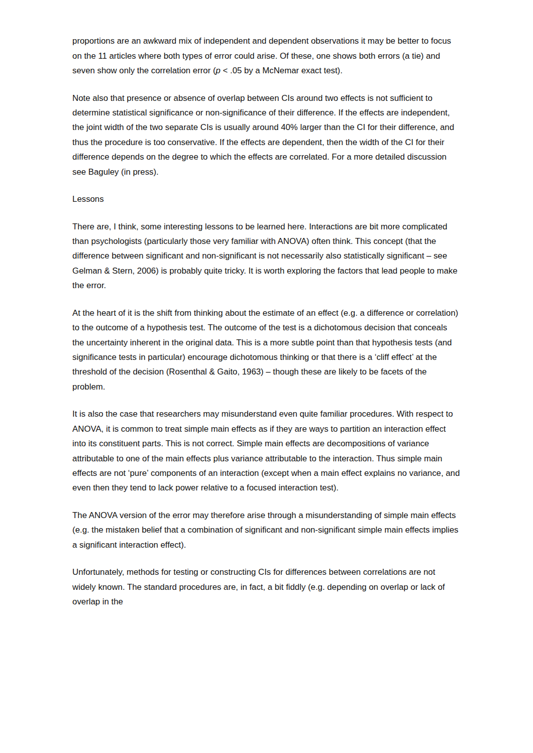proportions are an awkward mix of independent and dependent observations it may be better to focus on the 11 articles where both types of error could arise. Of these, one shows both errors (a tie) and seven show only the correlation error (p < .05 by a McNemar exact test).
Note also that presence or absence of overlap between CIs around two effects is not sufficient to determine statistical significance or non-significance of their difference. If the effects are independent, the joint width of the two separate CIs is usually around 40% larger than the CI for their difference, and thus the procedure is too conservative. If the effects are dependent, then the width of the CI for their difference depends on the degree to which the effects are correlated. For a more detailed discussion see Baguley (in press).
Lessons
There are, I think, some interesting lessons to be learned here. Interactions are bit more complicated than psychologists (particularly those very familiar with ANOVA) often think. This concept (that the difference between significant and non-significant is not necessarily also statistically significant – see Gelman & Stern, 2006) is probably quite tricky. It is worth exploring the factors that lead people to make the error.
At the heart of it is the shift from thinking about the estimate of an effect (e.g. a difference or correlation) to the outcome of a hypothesis test. The outcome of the test is a dichotomous decision that conceals the uncertainty inherent in the original data. This is a more subtle point than that hypothesis tests (and significance tests in particular) encourage dichotomous thinking or that there is a ‘cliff effect’ at the threshold of the decision (Rosenthal & Gaito, 1963) – though these are likely to be facets of the problem.
It is also the case that researchers may misunderstand even quite familiar procedures. With respect to ANOVA, it is common to treat simple main effects as if they are ways to partition an interaction effect into its constituent parts. This is not correct. Simple main effects are decompositions of variance attributable to one of the main effects plus variance attributable to the interaction. Thus simple main effects are not ‘pure’ components of an interaction (except when a main effect explains no variance, and even then they tend to lack power relative to a focused interaction test).
The ANOVA version of the error may therefore arise through a misunderstanding of simple main effects (e.g. the mistaken belief that a combination of significant and non-significant simple main effects implies a significant interaction effect).
Unfortunately, methods for testing or constructing CIs for differences between correlations are not widely known. The standard procedures are, in fact, a bit fiddly (e.g. depending on overlap or lack of overlap in the